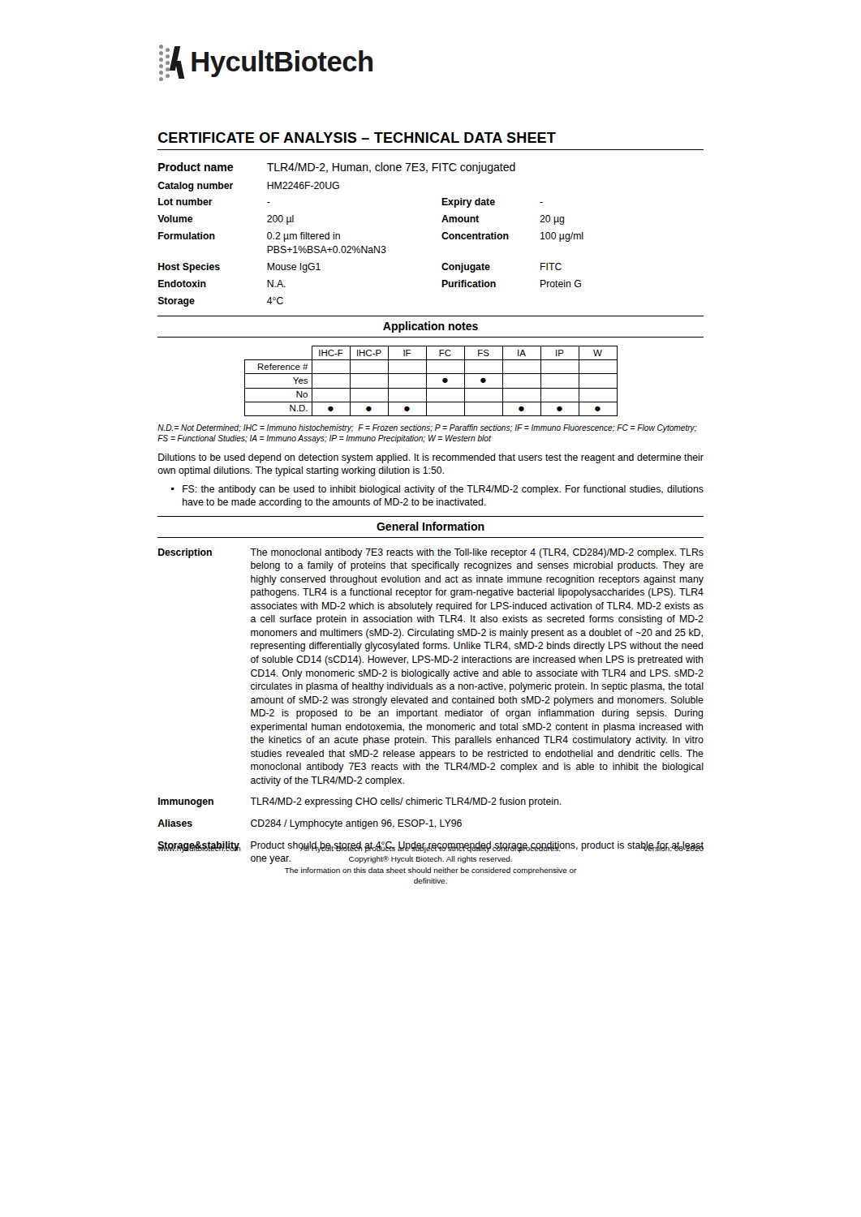Hycult Biotech
CERTIFICATE OF ANALYSIS – TECHNICAL DATA SHEET
| Product name | TLR4/MD-2, Human, clone 7E3, FITC conjugated |
| Catalog number | HM2246F-20UG |
| Lot number | - | Expiry date | - |
| Volume | 200 µl | Amount | 20 µg |
| Formulation | 0.2 µm filtered in PBS+1%BSA+0.02%NaN3 | Concentration | 100 µg/ml |
| Host Species | Mouse IgG1 | Conjugate | FITC |
| Endotoxin | N.A. | Purification | Protein G |
| Storage | 4°C | | |
Application notes
| | IHC-F | IHC-P | IF | FC | FS | IA | IP | W |
| --- | --- | --- | --- | --- | --- | --- | --- | --- |
| Reference # | | | | | | | | |
| Yes | | | | ● | ● | | | |
| No | | | | | | | | |
| N.D. | ● | ● | ● | | | ● | ● | ● |
N.D.= Not Determined; IHC = Immuno histochemistry; F = Frozen sections; P = Paraffin sections; IF = Immuno Fluorescence; FC = Flow Cytometry; FS = Functional Studies; IA = Immuno Assays; IP = Immuno Precipitation; W = Western blot
Dilutions to be used depend on detection system applied. It is recommended that users test the reagent and determine their own optimal dilutions. The typical starting working dilution is 1:50.
FS: the antibody can be used to inhibit biological activity of the TLR4/MD-2 complex. For functional studies, dilutions have to be made according to the amounts of MD-2 to be inactivated.
General Information
| Description | The monoclonal antibody 7E3 reacts with the Toll-like receptor 4 (TLR4, CD284)/MD-2 complex. TLRs belong to a family of proteins that specifically recognizes and senses microbial products. They are highly conserved throughout evolution and act as innate immune recognition receptors against many pathogens. TLR4 is a functional receptor for gram-negative bacterial lipopolysaccharides (LPS). TLR4 associates with MD-2 which is absolutely required for LPS-induced activation of TLR4. MD-2 exists as a cell surface protein in association with TLR4. It also exists as secreted forms consisting of MD-2 monomers and multimers (sMD-2). Circulating sMD-2 is mainly present as a doublet of ~20 and 25 kD, representing differentially glycosylated forms. Unlike TLR4, sMD-2 binds directly LPS without the need of soluble CD14 (sCD14). However, LPS-MD-2 interactions are increased when LPS is pretreated with CD14. Only monomeric sMD-2 is biologically active and able to associate with TLR4 and LPS. sMD-2 circulates in plasma of healthy individuals as a non-active, polymeric protein. In septic plasma, the total amount of sMD-2 was strongly elevated and contained both sMD-2 polymers and monomers. Soluble MD-2 is proposed to be an important mediator of organ inflammation during sepsis. During experimental human endotoxemia, the monomeric and total sMD-2 content in plasma increased with the kinetics of an acute phase protein. This parallels enhanced TLR4 costimulatory activity. In vitro studies revealed that sMD-2 release appears to be restricted to endothelial and dendritic cells. The monoclonal antibody 7E3 reacts with the TLR4/MD-2 complex and is able to inhibit the biological activity of the TLR4/MD-2 complex. |
| Immunogen | TLR4/MD-2 expressing CHO cells/ chimeric TLR4/MD-2 fusion protein. |
| Aliases | CD284 / Lymphocyte antigen 96, ESOP-1, LY96 |
| Storage&stability | Product should be stored at 4°C. Under recommended storage conditions, product is stable for at least one year. |
www.hycultbiotech.com
All Hycult Biotech products are subject to strict quality control procedures.
Copyright® Hycult Biotech. All rights reserved.
The information on this data sheet should neither be considered comprehensive or definitive.
Version: 08-2020